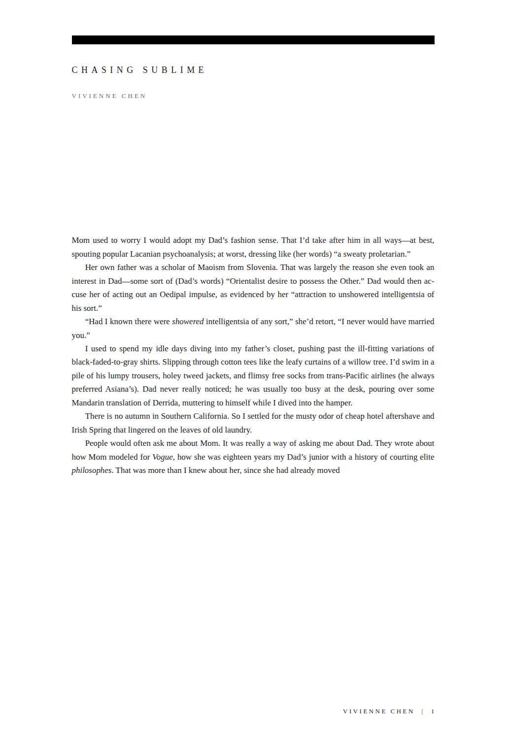Chasing Sublime
Vivienne Chen
Mom used to worry I would adopt my Dad’s fashion sense. That I’d take after him in all ways—at best, spouting popular Lacanian psychoanalysis; at worst, dressing like (her words) “a sweaty proletarian.”
Her own father was a scholar of Maoism from Slovenia. That was largely the reason she even took an interest in Dad—some sort of (Dad’s words) “Orientalist desire to possess the Other.” Dad would then accuse her of acting out an Oedipal impulse, as evidenced by her “attraction to unshowered intelligentsia of his sort.”
“Had I known there were showered intelligentsia of any sort,” she’d retort, “I never would have married you.”
I used to spend my idle days diving into my father’s closet, pushing past the ill-fitting variations of black-faded-to-gray shirts. Slipping through cotton tees like the leafy curtains of a willow tree. I’d swim in a pile of his lumpy trousers, holey tweed jackets, and flimsy free socks from trans-Pacific airlines (he always preferred Asiana’s). Dad never really noticed; he was usually too busy at the desk, pouring over some Mandarin translation of Derrida, muttering to himself while I dived into the hamper.
There is no autumn in Southern California. So I settled for the musty odor of cheap hotel aftershave and Irish Spring that lingered on the leaves of old laundry.
People would often ask me about Mom. It was really a way of asking me about Dad. They wrote about how Mom modeled for Vogue, how she was eighteen years my Dad’s junior with a history of courting elite philosophes. That was more than I knew about her, since she had already moved
Vivienne Chen | 1